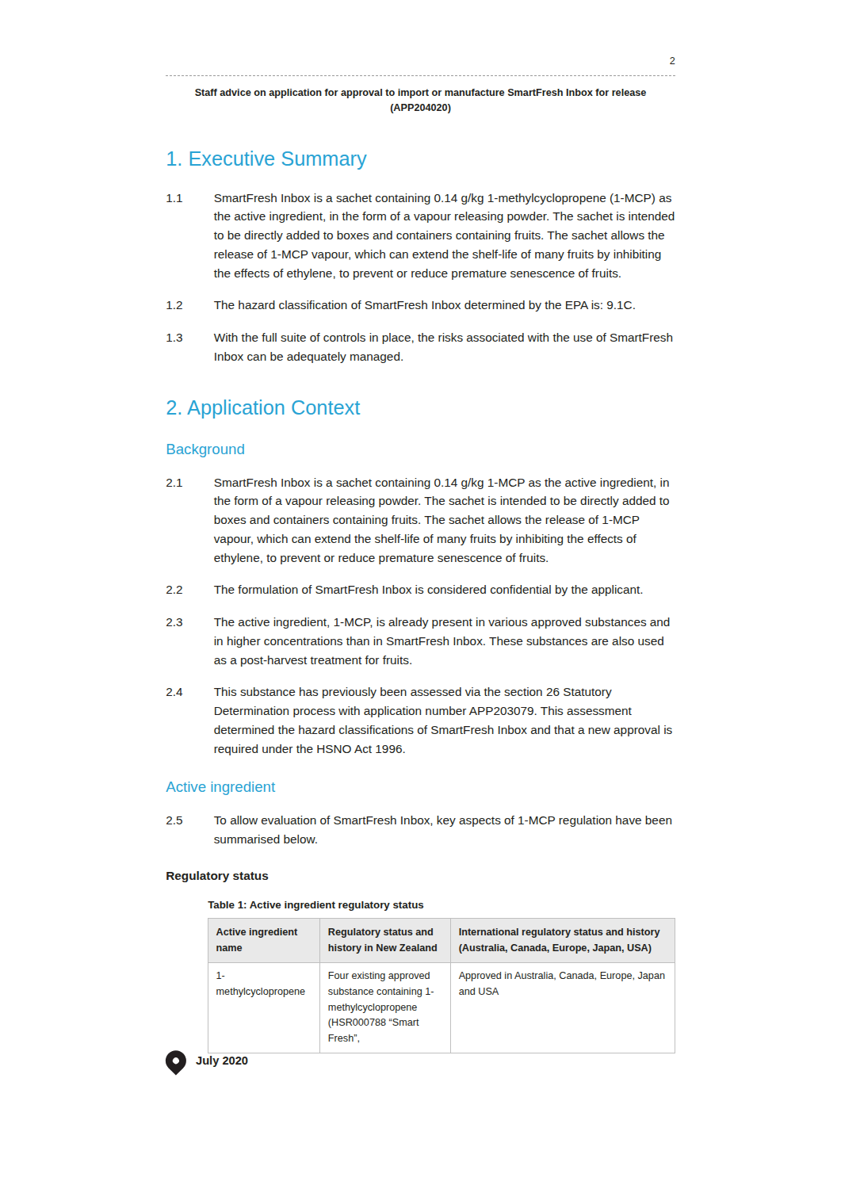2
Staff advice on application for approval to import or manufacture SmartFresh Inbox for release (APP204020)
1. Executive Summary
1.1
SmartFresh Inbox is a sachet containing 0.14 g/kg 1-methylcyclopropene (1-MCP) as the active ingredient, in the form of a vapour releasing powder. The sachet is intended to be directly added to boxes and containers containing fruits. The sachet allows the release of 1-MCP vapour, which can extend the shelf-life of many fruits by inhibiting the effects of ethylene, to prevent or reduce premature senescence of fruits.
1.2
The hazard classification of SmartFresh Inbox determined by the EPA is: 9.1C.
1.3
With the full suite of controls in place, the risks associated with the use of SmartFresh Inbox can be adequately managed.
2. Application Context
Background
2.1
SmartFresh Inbox is a sachet containing 0.14 g/kg 1-MCP as the active ingredient, in the form of a vapour releasing powder. The sachet is intended to be directly added to boxes and containers containing fruits. The sachet allows the release of 1-MCP vapour, which can extend the shelf-life of many fruits by inhibiting the effects of ethylene, to prevent or reduce premature senescence of fruits.
2.2
The formulation of SmartFresh Inbox is considered confidential by the applicant.
2.3
The active ingredient, 1-MCP, is already present in various approved substances and in higher concentrations than in SmartFresh Inbox. These substances are also used as a post-harvest treatment for fruits.
2.4
This substance has previously been assessed via the section 26 Statutory Determination process with application number APP203079. This assessment determined the hazard classifications of SmartFresh Inbox and that a new approval is required under the HSNO Act 1996.
Active ingredient
2.5
To allow evaluation of SmartFresh Inbox, key aspects of 1-MCP regulation have been summarised below.
Regulatory status
Table 1: Active ingredient regulatory status
| Active ingredient name | Regulatory status and history in New Zealand | International regulatory status and history (Australia, Canada, Europe, Japan, USA) |
| --- | --- | --- |
| 1-methylcyclopropene | Four existing approved substance containing 1-methylcyclopropene (HSR000788 “Smart Fresh”, | Approved in Australia, Canada, Europe, Japan and USA |
July 2020